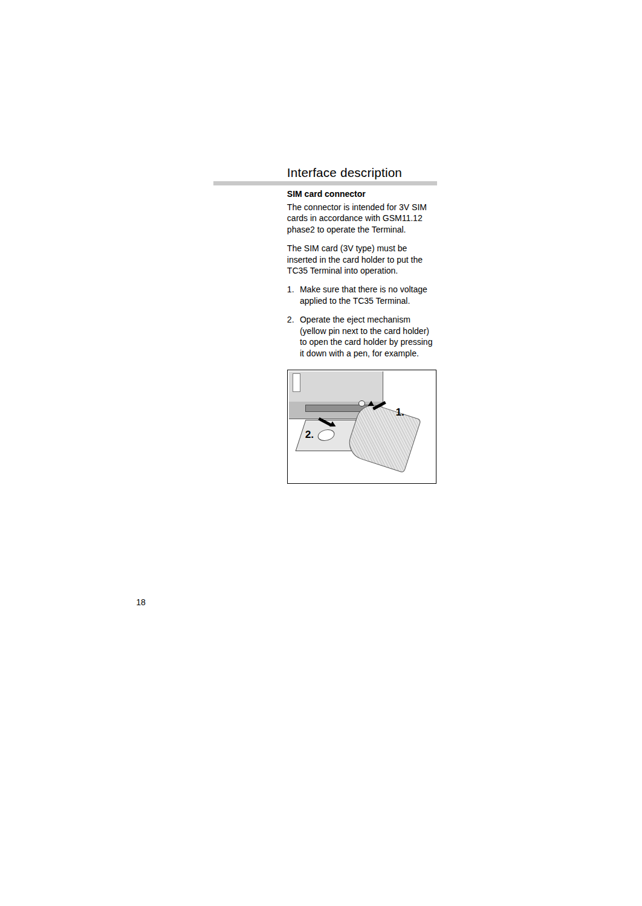Interface description
SIM card connector
The connector is intended for 3V SIM cards in accordance with GSM11.12 phase2 to operate the Terminal.
The SIM card (3V type) must be inserted in the card holder to put the TC35 Terminal into operation.
1. Make sure that there is no voltage applied to the TC35 Terminal.
2. Operate the eject mechanism (yellow pin next to the card holder) to open the card holder by pressing it down with a pen, for example.
1.
2.
18